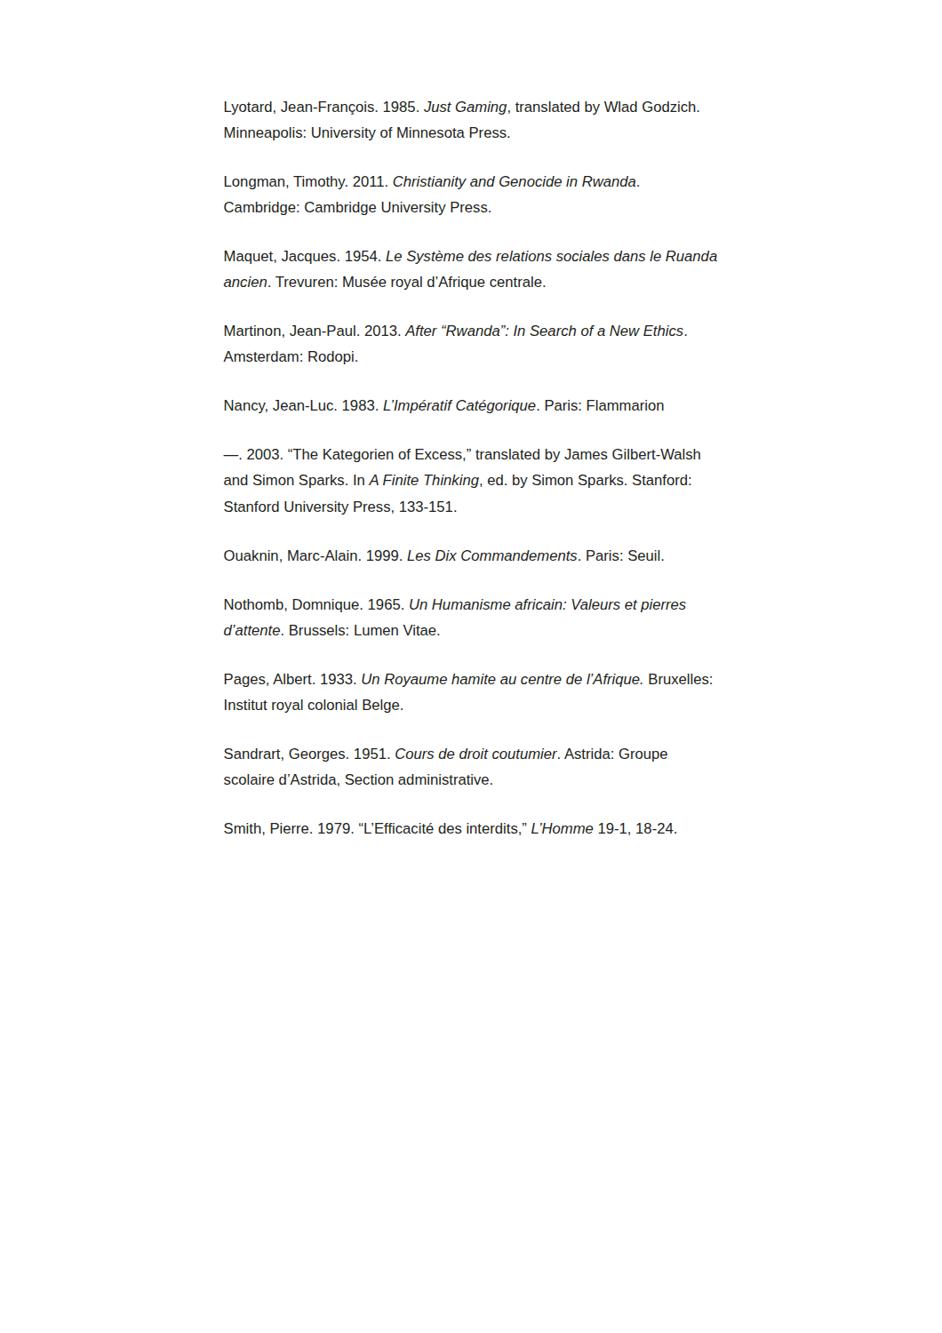Lyotard, Jean-François. 1985. Just Gaming, translated by Wlad Godzich. Minneapolis: University of Minnesota Press.
Longman, Timothy. 2011. Christianity and Genocide in Rwanda. Cambridge: Cambridge University Press.
Maquet, Jacques. 1954. Le Système des relations sociales dans le Ruanda ancien. Trevuren: Musée royal d’Afrique centrale.
Martinon, Jean-Paul. 2013. After “Rwanda”: In Search of a New Ethics. Amsterdam: Rodopi.
Nancy, Jean-Luc. 1983. L’Impératif Catégorique. Paris: Flammarion
—. 2003. “The Kategorien of Excess,” translated by James Gilbert-Walsh and Simon Sparks. In A Finite Thinking, ed. by Simon Sparks. Stanford: Stanford University Press, 133-151.
Ouaknin, Marc-Alain. 1999. Les Dix Commandements. Paris: Seuil.
Nothomb, Domnique. 1965. Un Humanisme africain: Valeurs et pierres d’attente. Brussels: Lumen Vitae.
Pages, Albert. 1933. Un Royaume hamite au centre de l’Afrique. Bruxelles: Institut royal colonial Belge.
Sandrart, Georges. 1951. Cours de droit coutumier. Astrida: Groupe scolaire d’Astrida, Section administrative.
Smith, Pierre. 1979. “L’Efficacité des interdits,” L’Homme 19-1, 18-24.